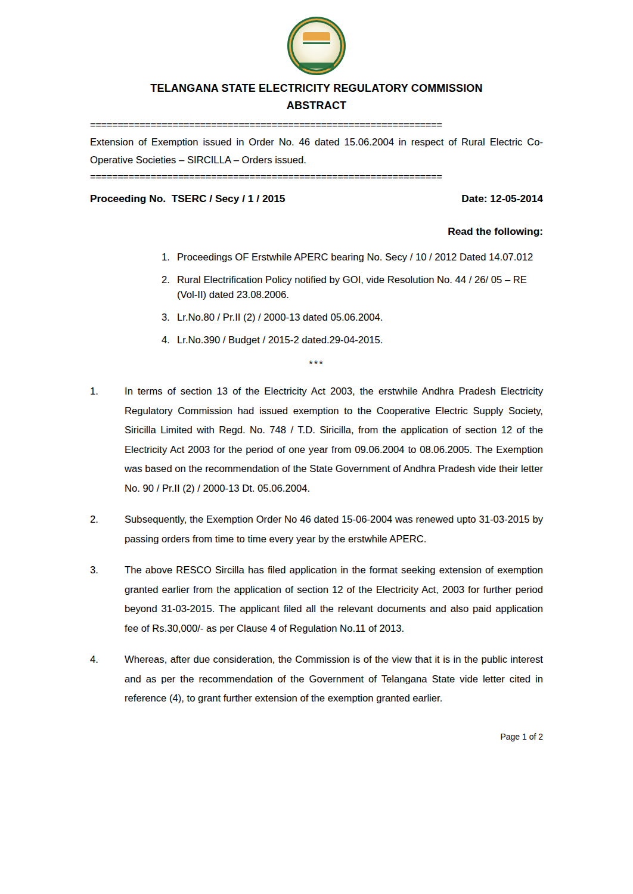TELANGANA STATE ELECTRICITY REGULATORY COMMISSION
ABSTRACT
================================================================
Extension of Exemption issued in Order No. 46 dated 15.06.2004 in respect of Rural Electric Co-Operative Societies – SIRCILLA – Orders issued.
================================================================
Proceeding No. TSERC / Secy / 1 / 2015 Date: 12-05-2014
Read the following:
Proceedings OF Erstwhile APERC bearing No. Secy / 10 / 2012 Dated 14.07.012
Rural Electrification Policy notified by GOI, vide Resolution No. 44 / 26/ 05 – RE (Vol-II) dated 23.08.2006.
Lr.No.80 / Pr.II (2) / 2000-13 dated 05.06.2004.
Lr.No.390 / Budget / 2015-2 dated.29-04-2015.
***
1.
In terms of section 13 of the Electricity Act 2003, the erstwhile Andhra Pradesh Electricity Regulatory Commission had issued exemption to the Cooperative Electric Supply Society, Siricilla Limited with Regd. No. 748 / T.D. Siricilla, from the application of section 12 of the Electricity Act 2003 for the period of one year from 09.06.2004 to 08.06.2005. The Exemption was based on the recommendation of the State Government of Andhra Pradesh vide their letter No. 90 / Pr.II (2) / 2000-13 Dt. 05.06.2004.
2.
Subsequently, the Exemption Order No 46 dated 15-06-2004 was renewed upto 31-03-2015 by passing orders from time to time every year by the erstwhile APERC.
3.
The above RESCO Sircilla has filed application in the format seeking extension of exemption granted earlier from the application of section 12 of the Electricity Act, 2003 for further period beyond 31-03-2015. The applicant filed all the relevant documents and also paid application fee of Rs.30,000/- as per Clause 4 of Regulation No.11 of 2013.
4.
Whereas, after due consideration, the Commission is of the view that it is in the public interest and as per the recommendation of the Government of Telangana State vide letter cited in reference (4), to grant further extension of the exemption granted earlier.
Page 1 of 2